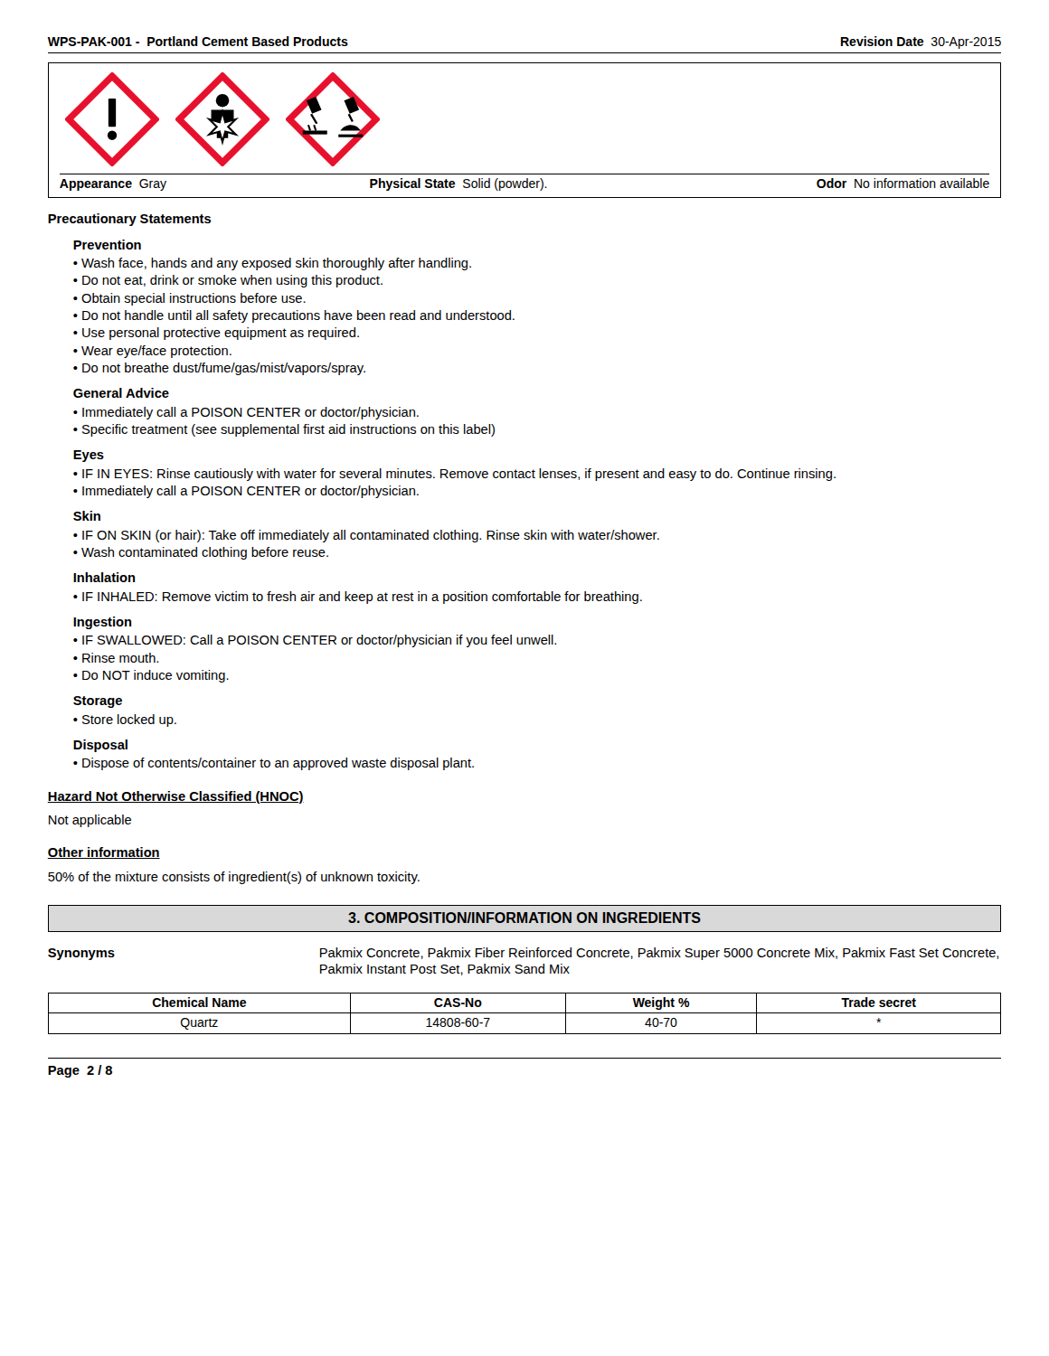WPS-PAK-001 - Portland Cement Based Products
Revision Date 30-Apr-2015
Appearance Gray
Physical State Solid (powder).
Odor No information available
Precautionary Statements
Prevention
Wash face, hands and any exposed skin thoroughly after handling.
Do not eat, drink or smoke when using this product.
Obtain special instructions before use.
Do not handle until all safety precautions have been read and understood.
Use personal protective equipment as required.
Wear eye/face protection.
Do not breathe dust/fume/gas/mist/vapors/spray.
General Advice
Immediately call a POISON CENTER or doctor/physician.
Specific treatment (see supplemental first aid instructions on this label)
Eyes
IF IN EYES: Rinse cautiously with water for several minutes. Remove contact lenses, if present and easy to do. Continue rinsing.
Immediately call a POISON CENTER or doctor/physician.
Skin
IF ON SKIN (or hair): Take off immediately all contaminated clothing. Rinse skin with water/shower.
Wash contaminated clothing before reuse.
Inhalation
IF INHALED: Remove victim to fresh air and keep at rest in a position comfortable for breathing.
Ingestion
IF SWALLOWED: Call a POISON CENTER or doctor/physician if you feel unwell.
Rinse mouth.
Do NOT induce vomiting.
Storage
Store locked up.
Disposal
Dispose of contents/container to an approved waste disposal plant.
Hazard Not Otherwise Classified (HNOC)
Not applicable
Other information
50% of the mixture consists of ingredient(s) of unknown toxicity.
3. COMPOSITION/INFORMATION ON INGREDIENTS
Synonyms
Pakmix Concrete, Pakmix Fiber Reinforced Concrete, Pakmix Super 5000 Concrete Mix, Pakmix Fast Set Concrete, Pakmix Instant Post Set, Pakmix Sand Mix
| Chemical Name | CAS-No | Weight % | Trade secret |
| --- | --- | --- | --- |
| Quartz | 14808-60-7 | 40-70 | * |
Page 2 / 8